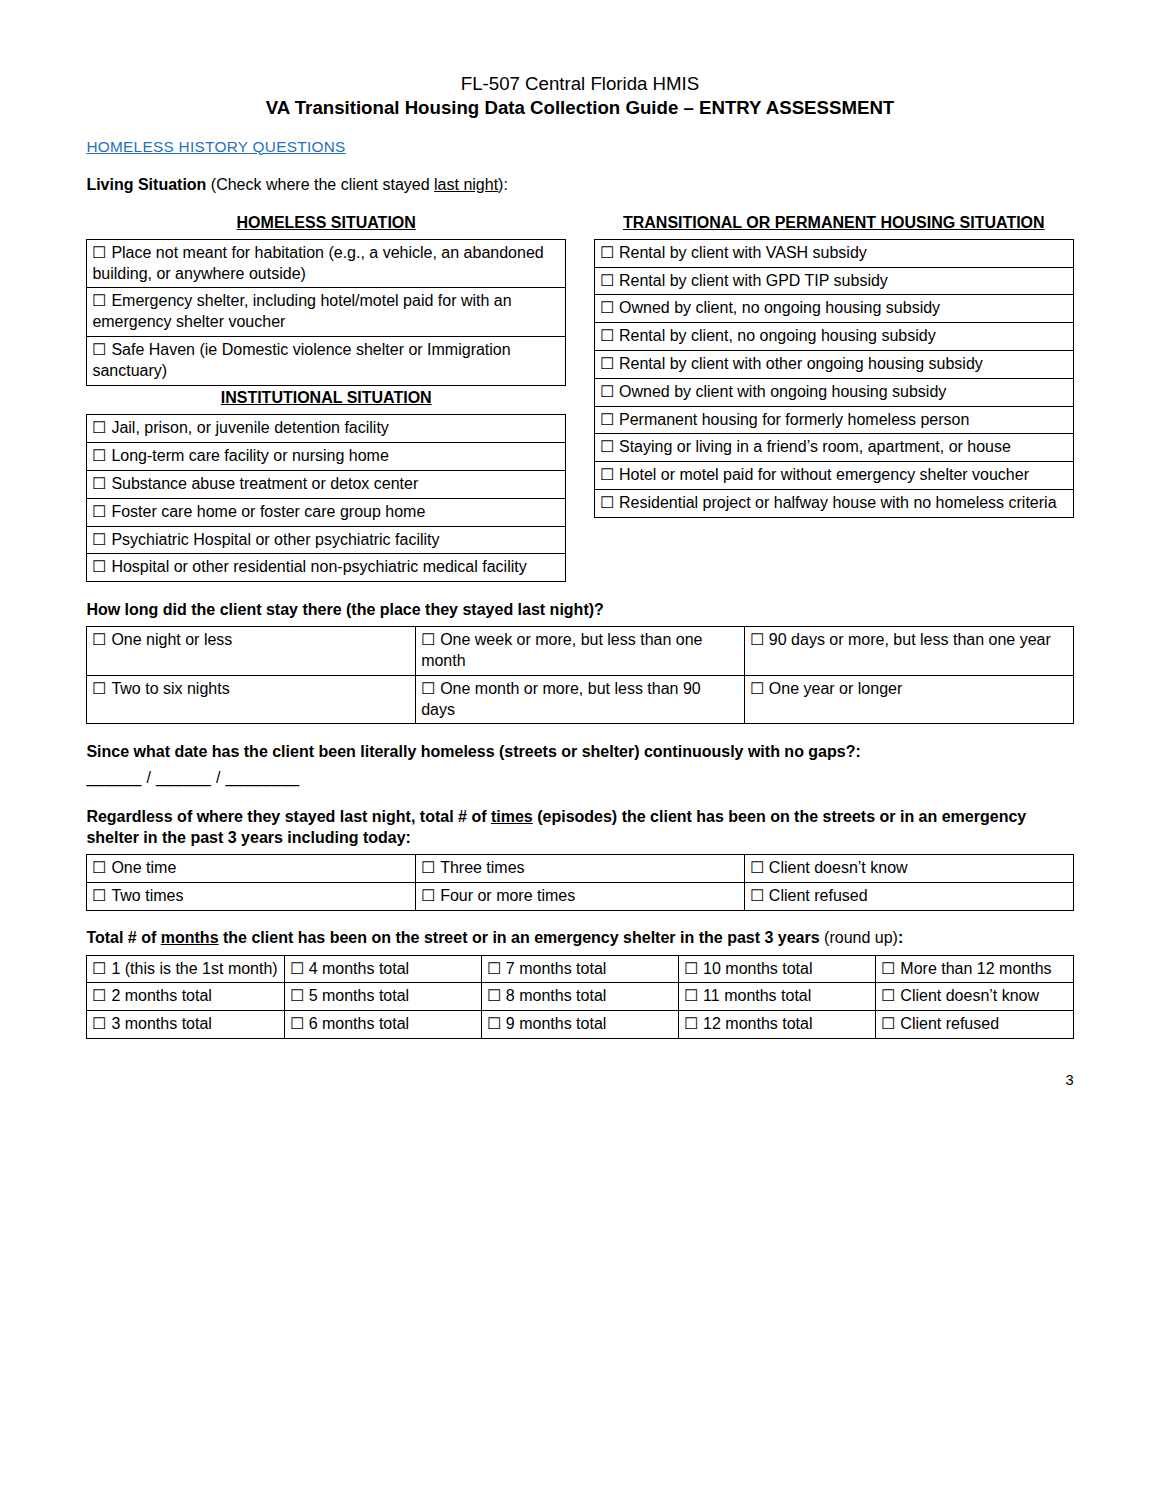FL-507 Central Florida HMIS
VA Transitional Housing Data Collection Guide – ENTRY ASSESSMENT
HOMELESS HISTORY QUESTIONS
Living Situation (Check where the client stayed last night):
| HOMELESS SITUATION / Place not meant for habitation (e.g., a vehicle, an abandoned building, or anywhere outside) / / Emergency shelter, including hotel/motel paid for with an emergency shelter voucher / / Safe Haven (ie Domestic violence shelter or Immigration sanctuary) / INSTITUTIONAL SITUATION / Jail, prison, or juvenile detention facility / / Long-term care facility or nursing home / / Substance abuse treatment or detox center / / Foster care home or foster care group home / / Psychiatric Hospital or other psychiatric facility / / Hospital or other residential non-psychiatric medical facility / | TRANSITIONAL OR PERMANENT HOUSING SITUATION / Rental by client with VASH subsidy / / Rental by client with GPD TIP subsidy / / Owned by client, no ongoing housing subsidy / / Rental by client, no ongoing housing subsidy / / Rental by client with other ongoing housing subsidy / / Owned by client with ongoing housing subsidy / / Permanent housing for formerly homeless person / / Staying or living in a friend’s room, apartment, or house / / Hotel or motel paid for without emergency shelter voucher / / Residential project or halfway house with no homeless criteria / |
How long did the client stay there (the place they stayed last night)?
| One night or less | One week or more, but less than one month | 90 days or more, but less than one year |
| Two to six nights | One month or more, but less than 90 days | One year or longer |
Since what date has the client been literally homeless (streets or shelter) continuously with no gaps?:
______ / ______ / ________
Regardless of where they stayed last night, total # of times (episodes) the client has been on the streets or in an emergency shelter in the past 3 years including today:
| One time | Three times | Client doesn’t know |
| Two times | Four or more times | Client refused |
Total # of months the client has been on the street or in an emergency shelter in the past 3 years (round up):
| 1 (this is the 1st month) | 4 months total | 7 months total | 10 months total | More than 12 months |
| 2 months total | 5 months total | 8 months total | 11 months total | Client doesn’t know |
| 3 months total | 6 months total | 9 months total | 12 months total | Client refused |
3